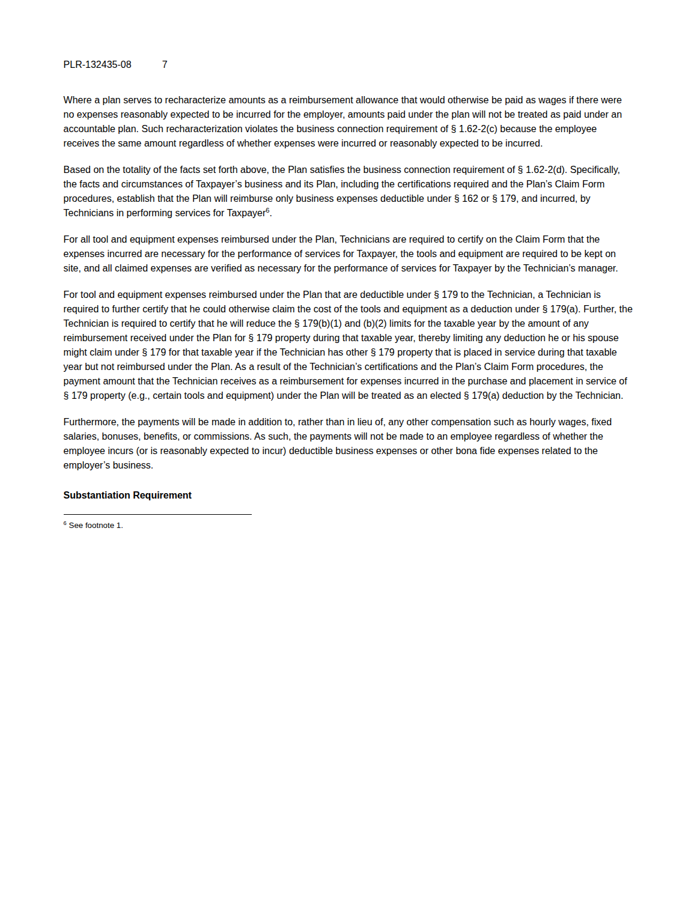PLR-132435-08 7
Where a plan serves to recharacterize amounts as a reimbursement allowance that would otherwise be paid as wages if there were no expenses reasonably expected to be incurred for the employer, amounts paid under the plan will not be treated as paid under an accountable plan. Such recharacterization violates the business connection requirement of § 1.62-2(c) because the employee receives the same amount regardless of whether expenses were incurred or reasonably expected to be incurred.
Based on the totality of the facts set forth above, the Plan satisfies the business connection requirement of § 1.62-2(d). Specifically, the facts and circumstances of Taxpayer’s business and its Plan, including the certifications required and the Plan’s Claim Form procedures, establish that the Plan will reimburse only business expenses deductible under § 162 or § 179, and incurred, by Technicians in performing services for Taxpayer6.
For all tool and equipment expenses reimbursed under the Plan, Technicians are required to certify on the Claim Form that the expenses incurred are necessary for the performance of services for Taxpayer, the tools and equipment are required to be kept on site, and all claimed expenses are verified as necessary for the performance of services for Taxpayer by the Technician’s manager.
For tool and equipment expenses reimbursed under the Plan that are deductible under § 179 to the Technician, a Technician is required to further certify that he could otherwise claim the cost of the tools and equipment as a deduction under § 179(a). Further, the Technician is required to certify that he will reduce the § 179(b)(1) and (b)(2) limits for the taxable year by the amount of any reimbursement received under the Plan for § 179 property during that taxable year, thereby limiting any deduction he or his spouse might claim under § 179 for that taxable year if the Technician has other § 179 property that is placed in service during that taxable year but not reimbursed under the Plan. As a result of the Technician’s certifications and the Plan’s Claim Form procedures, the payment amount that the Technician receives as a reimbursement for expenses incurred in the purchase and placement in service of § 179 property (e.g., certain tools and equipment) under the Plan will be treated as an elected § 179(a) deduction by the Technician.
Furthermore, the payments will be made in addition to, rather than in lieu of, any other compensation such as hourly wages, fixed salaries, bonuses, benefits, or commissions. As such, the payments will not be made to an employee regardless of whether the employee incurs (or is reasonably expected to incur) deductible business expenses or other bona fide expenses related to the employer’s business.
Substantiation Requirement
6 See footnote 1.